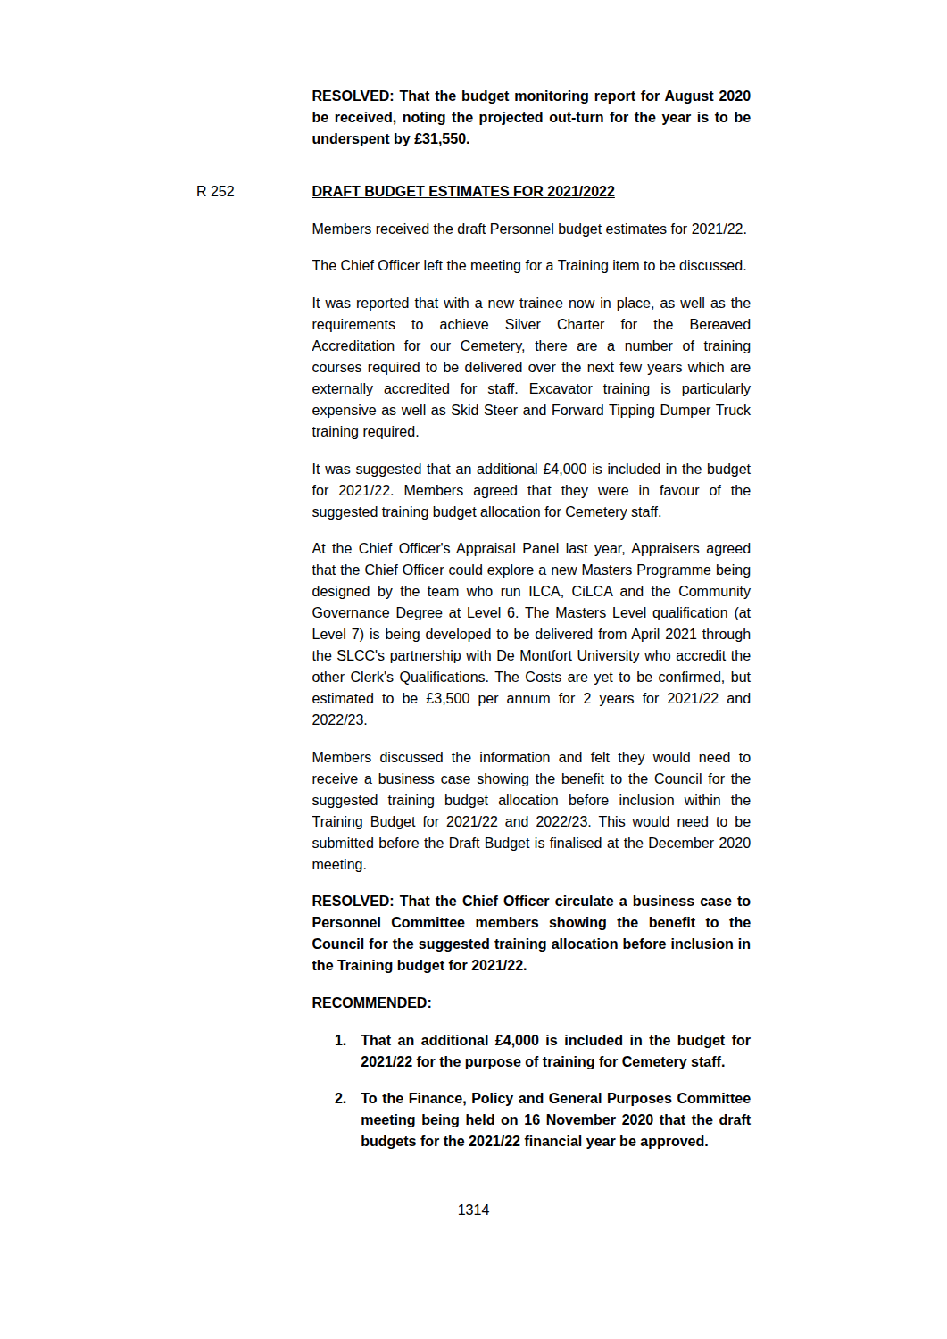RESOLVED: That the budget monitoring report for August 2020 be received, noting the projected out-turn for the year is to be underspent by £31,550.
R 252
Draft Budget Estimates for 2021/2022
Members received the draft Personnel budget estimates for 2021/22.
The Chief Officer left the meeting for a Training item to be discussed.
It was reported that with a new trainee now in place, as well as the requirements to achieve Silver Charter for the Bereaved Accreditation for our Cemetery, there are a number of training courses required to be delivered over the next few years which are externally accredited for staff. Excavator training is particularly expensive as well as Skid Steer and Forward Tipping Dumper Truck training required.
It was suggested that an additional £4,000 is included in the budget for 2021/22. Members agreed that they were in favour of the suggested training budget allocation for Cemetery staff.
At the Chief Officer's Appraisal Panel last year, Appraisers agreed that the Chief Officer could explore a new Masters Programme being designed by the team who run ILCA, CiLCA and the Community Governance Degree at Level 6. The Masters Level qualification (at Level 7) is being developed to be delivered from April 2021 through the SLCC's partnership with De Montfort University who accredit the other Clerk's Qualifications. The Costs are yet to be confirmed, but estimated to be £3,500 per annum for 2 years for 2021/22 and 2022/23.
Members discussed the information and felt they would need to receive a business case showing the benefit to the Council for the suggested training budget allocation before inclusion within the Training Budget for 2021/22 and 2022/23. This would need to be submitted before the Draft Budget is finalised at the December 2020 meeting.
RESOLVED: That the Chief Officer circulate a business case to Personnel Committee members showing the benefit to the Council for the suggested training allocation before inclusion in the Training budget for 2021/22.
RECOMMENDED:
That an additional £4,000 is included in the budget for 2021/22 for the purpose of training for Cemetery staff.
To the Finance, Policy and General Purposes Committee meeting being held on 16 November 2020 that the draft budgets for the 2021/22 financial year be approved.
1314